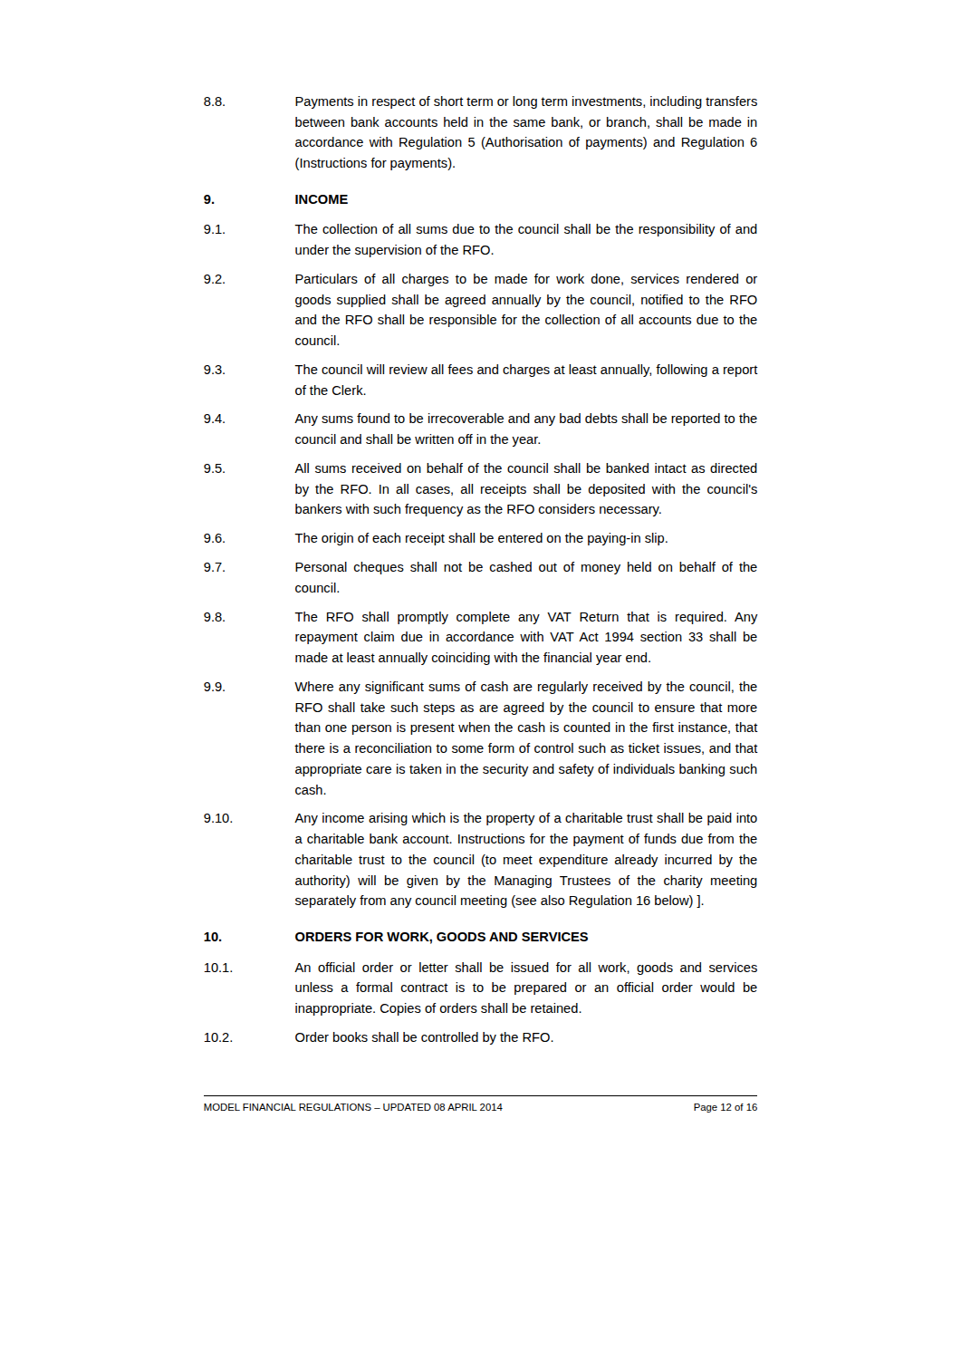8.8.
Payments in respect of short term or long term investments, including transfers between bank accounts held in the same bank, or branch, shall be made in accordance with Regulation 5 (Authorisation of payments) and Regulation 6 (Instructions for payments).
9. INCOME
9.1.
The collection of all sums due to the council shall be the responsibility of and under the supervision of the RFO.
9.2.
Particulars of all charges to be made for work done, services rendered or goods supplied shall be agreed annually by the council, notified to the RFO and the RFO shall be responsible for the collection of all accounts due to the council.
9.3.
The council will review all fees and charges at least annually, following a report of the Clerk.
9.4.
Any sums found to be irrecoverable and any bad debts shall be reported to the council and shall be written off in the year.
9.5.
All sums received on behalf of the council shall be banked intact as directed by the RFO. In all cases, all receipts shall be deposited with the council's bankers with such frequency as the RFO considers necessary.
9.6.
The origin of each receipt shall be entered on the paying-in slip.
9.7.
Personal cheques shall not be cashed out of money held on behalf of the council.
9.8.
The RFO shall promptly complete any VAT Return that is required. Any repayment claim due in accordance with VAT Act 1994 section 33 shall be made at least annually coinciding with the financial year end.
9.9.
Where any significant sums of cash are regularly received by the council, the RFO shall take such steps as are agreed by the council to ensure that more than one person is present when the cash is counted in the first instance, that there is a reconciliation to some form of control such as ticket issues, and that appropriate care is taken in the security and safety of individuals banking such cash.
9.10.
Any income arising which is the property of a charitable trust shall be paid into a charitable bank account. Instructions for the payment of funds due from the charitable trust to the council (to meet expenditure already incurred by the authority) will be given by the Managing Trustees of the charity meeting separately from any council meeting (see also Regulation 16 below) ].
10. ORDERS FOR WORK, GOODS AND SERVICES
10.1.
An official order or letter shall be issued for all work, goods and services unless a formal contract is to be prepared or an official order would be inappropriate. Copies of orders shall be retained.
10.2.
Order books shall be controlled by the RFO.
MODEL FINANCIAL REGULATIONS – UPDATED 08 APRIL 2014
Page 12 of 16